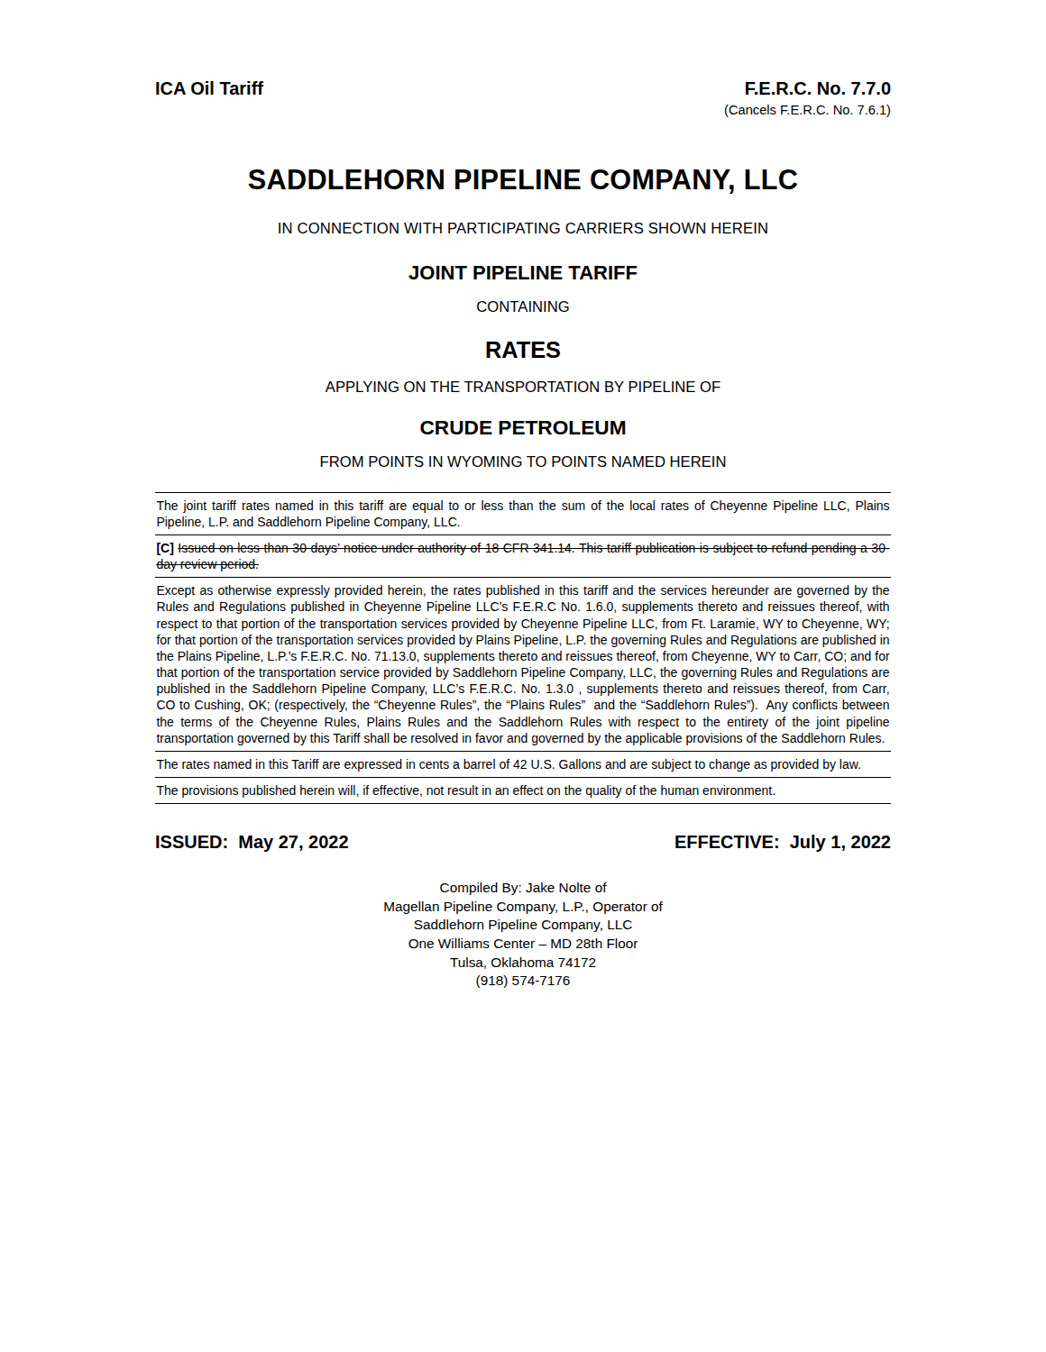ICA Oil Tariff
F.E.R.C. No. 7.7.0
(Cancels F.E.R.C. No. 7.6.1)
SADDLEHORN PIPELINE COMPANY, LLC
IN CONNECTION WITH PARTICIPATING CARRIERS SHOWN HEREIN
JOINT PIPELINE TARIFF
CONTAINING
RATES
APPLYING ON THE TRANSPORTATION BY PIPELINE OF
CRUDE PETROLEUM
FROM POINTS IN WYOMING TO POINTS NAMED HEREIN
| The joint tariff rates named in this tariff are equal to or less than the sum of the local rates of Cheyenne Pipeline LLC, Plains Pipeline, L.P. and Saddlehorn Pipeline Company, LLC. |
| [C] Issued on less than 30 days’ notice under authority of 18 CFR 341.14. This tariff publication is subject to refund pending a 30-day review period. |
| Except as otherwise expressly provided herein, the rates published in this tariff and the services hereunder are governed by the Rules and Regulations published in Cheyenne Pipeline LLC’s F.E.R.C No. 1.6.0, supplements thereto and reissues thereof, with respect to that portion of the transportation services provided by Cheyenne Pipeline LLC, from Ft. Laramie, WY to Cheyenne, WY; for that portion of the transportation services provided by Plains Pipeline, L.P. the governing Rules and Regulations are published in the Plains Pipeline, L.P.’s F.E.R.C. No. 71.13.0, supplements thereto and reissues thereof, from Cheyenne, WY to Carr, CO; and for that portion of the transportation service provided by Saddlehorn Pipeline Company, LLC, the governing Rules and Regulations are published in the Saddlehorn Pipeline Company, LLC’s F.E.R.C. No. 1.3.0 , supplements thereto and reissues thereof, from Carr, CO to Cushing, OK; (respectively, the “Cheyenne Rules”, the “Plains Rules” and the “Saddlehorn Rules”). Any conflicts between the terms of the Cheyenne Rules, Plains Rules and the Saddlehorn Rules with respect to the entirety of the joint pipeline transportation governed by this Tariff shall be resolved in favor and governed by the applicable provisions of the Saddlehorn Rules. |
| The rates named in this Tariff are expressed in cents a barrel of 42 U.S. Gallons and are subject to change as provided by law. |
| The provisions published herein will, if effective, not result in an effect on the quality of the human environment. |
ISSUED: May 27, 2022
EFFECTIVE: July 1, 2022
Compiled By: Jake Nolte of
Magellan Pipeline Company, L.P., Operator of
Saddlehorn Pipeline Company, LLC
One Williams Center – MD 28th Floor
Tulsa, Oklahoma 74172
(918) 574-7176